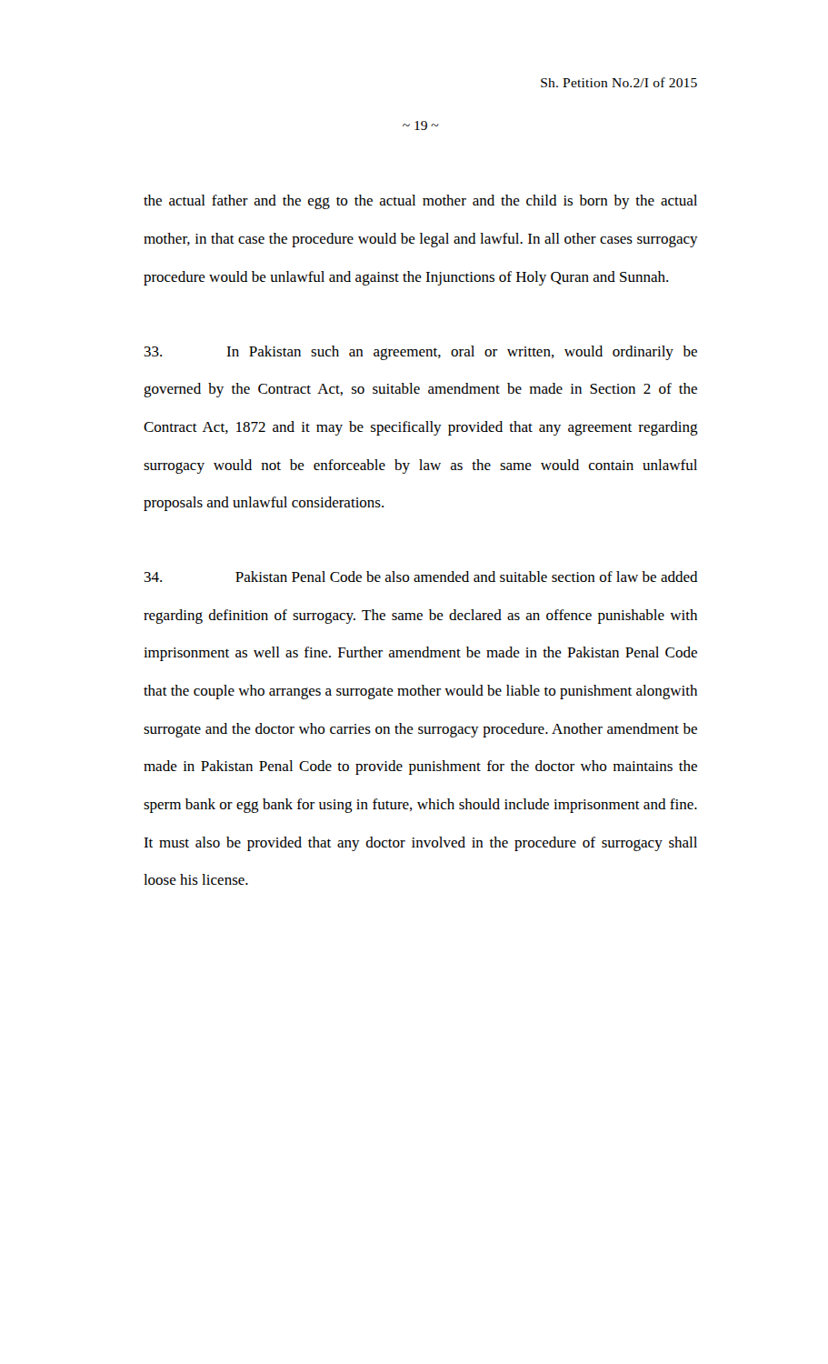Sh. Petition No.2/I of 2015
~ 19 ~
the actual father and the egg to the actual mother and the child is born by the actual mother, in that case the procedure would be legal and lawful. In all other cases surrogacy procedure would be unlawful and against the Injunctions of Holy Quran and Sunnah.
33. In Pakistan such an agreement, oral or written, would ordinarily be governed by the Contract Act, so suitable amendment be made in Section 2 of the Contract Act, 1872 and it may be specifically provided that any agreement regarding surrogacy would not be enforceable by law as the same would contain unlawful proposals and unlawful considerations.
34. Pakistan Penal Code be also amended and suitable section of law be added regarding definition of surrogacy. The same be declared as an offence punishable with imprisonment as well as fine. Further amendment be made in the Pakistan Penal Code that the couple who arranges a surrogate mother would be liable to punishment alongwith surrogate and the doctor who carries on the surrogacy procedure. Another amendment be made in Pakistan Penal Code to provide punishment for the doctor who maintains the sperm bank or egg bank for using in future, which should include imprisonment and fine. It must also be provided that any doctor involved in the procedure of surrogacy shall loose his license.